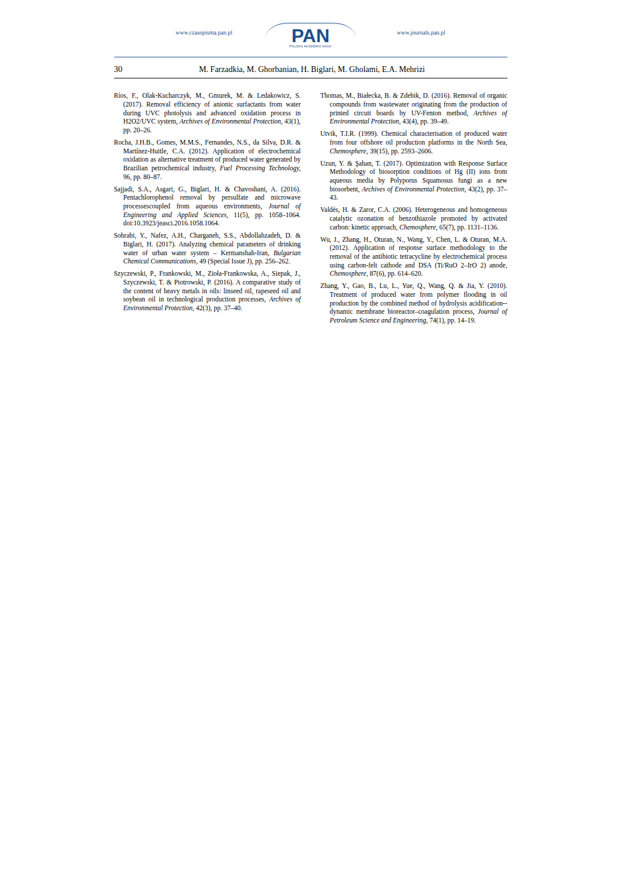www.czasopisma.pan.pl
PAN
POLSKA AKADEMIA NAUK
www.journals.pan.pl
30 M. Farzadkia, M. Ghorbanian, H. Biglari, M. Gholami, E.A. Mehrizi
Ríos, F., Olak-Kucharczyk, M., Gmurek, M. & Ledakowicz, S. (2017). Removal efficiency of anionic surfactants from water during UVC photolysis and advanced oxidation process in H2O2/UVC system, Archives of Environmental Protection, 43(1), pp. 20–26.
Rocha, J.H.B., Gomes, M.M.S., Fernandes, N.S., da Silva, D.R. & Martínez-Huitle, C.A. (2012). Application of electrochemical oxidation as alternative treatment of produced water generated by Brazilian petrochemical industry, Fuel Processing Technology, 96, pp. 80–87.
Sajjadi, S.A., Asgari, G., Biglari, H. & Chavoshani, A. (2016). Pentachlorophenol removal by persulfate and microwave processescoupled from aqueous environments, Journal of Engineering and Applied Sciences, 11(5), pp. 1058–1064. doi:10.3923/jeasci.2016.1058.1064.
Sohrabi, Y., Nafez, A.H., Charganeh, S.S., Abdollahzadeh, D. & Biglari, H. (2017). Analyzing chemical parameters of drinking water of urban water system – Kermanshah-Iran, Bulgarian Chemical Communications, 49 (Special Issue J), pp. 256–262.
Szyczewski, P., Frankowski, M., Zioła-Frankowska, A., Siepak, J., Szyczewski, T. & Piotrowski, P. (2016). A comparative study of the content of heavy metals in oils: linseed oil, rapeseed oil and soybean oil in technological production processes, Archives of Environmental Protection, 42(3), pp. 37–40.
Thomas, M., Białecka, B. & Zdebik, D. (2016). Removal of organic compounds from wastewater originating from the production of printed circuit boards by UV-Fenton method, Archives of Environmental Protection, 43(4), pp. 39–49.
Utvik, T.I.R. (1999). Chemical characterisation of produced water from four offshore oil production platforms in the North Sea, Chemosphere, 39(15), pp. 2593–2606.
Uzun, Y. & Şahan, T. (2017). Optimization with Response Surface Methodology of biosorption conditions of Hg (II) ions from aqueous media by Polyporus Squamosus fungi as a new biosorbent, Archives of Environmental Protection, 43(2), pp. 37–43.
Valdés, H. & Zaror, C.A. (2006). Heterogeneous and homogeneous catalytic ozonation of benzothiazole promoted by activated carbon: kinetic approach, Chemosphere, 65(7), pp. 1131–1136.
Wu, J., Zhang, H., Oturan, N., Wang, Y., Chen, L. & Oturan, M.A. (2012). Application of response surface methodology to the removal of the antibiotic tetracycline by electrochemical process using carbon-felt cathode and DSA (Ti/RuO 2–IrO 2) anode, Chemosphere, 87(6), pp. 614–620.
Zhang, Y., Gao, B., Lu, L., Yue, Q., Wang, Q. & Jia, Y. (2010). Treatment of produced water from polymer flooding in oil production by the combined method of hydrolysis acidification--dynamic membrane bioreactor–coagulation process, Journal of Petroleum Science and Engineering, 74(1), pp. 14–19.